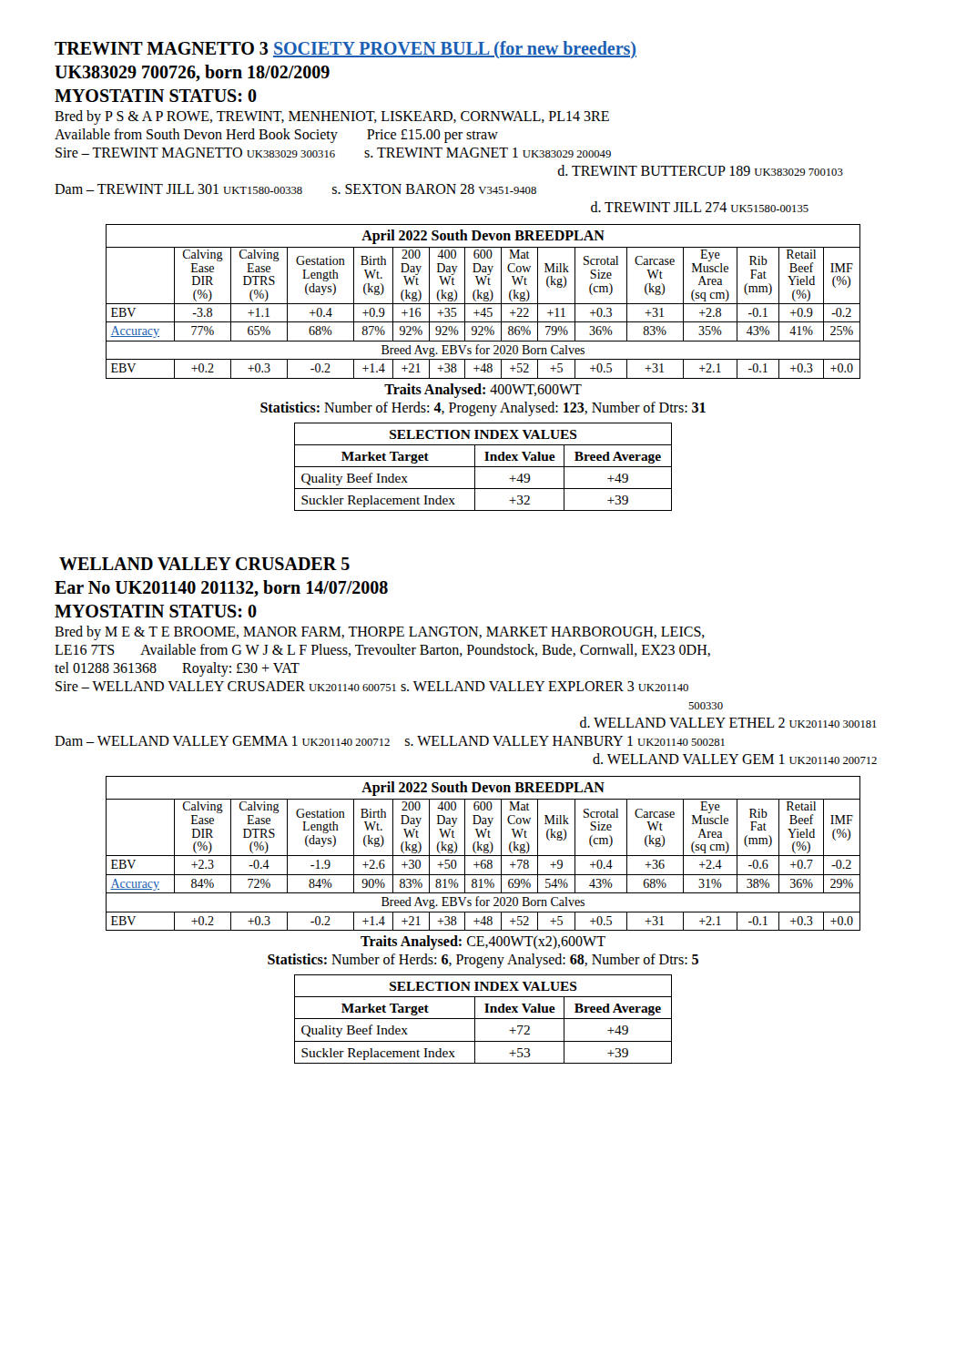TREWINT MAGNETTO 3 SOCIETY PROVEN BULL (for new breeders)
UK383029 700726, born 18/02/2009
MYOSTATIN STATUS: 0
Bred by P S & A P ROWE, TREWINT, MENHENIOT, LISKEARD, CORNWALL, PL14 3RE
Available from South Devon Herd Book Society Price £15.00 per straw
Sire – TREWINT MAGNETTO UK383029 300316 s. TREWINT MAGNET 1 UK383029 200049
d. TREWINT BUTTERCUP 189 UK383029 700103
Dam – TREWINT JILL 301 UKT1580-00338 s. SEXTON BARON 28 V3451-9408
d. TREWINT JILL 274 UK51580-00135
April 2022 South Devon BREEDPLAN
| | Calving Ease DIR (%) | Calving Ease DTRS (%) | Gestation Length (days) | Birth Wt. (kg) | 200 Day Wt (kg) | 400 Day Wt (kg) | 600 Day Wt (kg) | Mat Cow Wt (kg) | Milk (kg) | Scrotal Size (cm) | Carcase Wt (kg) | Eye Muscle Area (sq cm) | Rib Fat (mm) | Retail Beef Yield (%) | IMF (%) |
| --- | --- | --- | --- | --- | --- | --- | --- | --- | --- | --- | --- | --- | --- | --- | --- |
| EBV | -3.8 | +1.1 | +0.4 | +0.9 | +16 | +35 | +45 | +22 | +11 | +0.3 | +31 | +2.8 | -0.1 | +0.9 | -0.2 |
| Accuracy | 77% | 65% | 68% | 87% | 92% | 92% | 92% | 86% | 79% | 36% | 83% | 35% | 43% | 41% | 25% |
| Breed Avg. EBVs for 2020 Born Calves |
| EBV | +0.2 | +0.3 | -0.2 | +1.4 | +21 | +38 | +48 | +52 | +5 | +0.5 | +31 | +2.1 | -0.1 | +0.3 | +0.0 |
Traits Analysed: 400WT,600WT
Statistics: Number of Herds: 4, Progeny Analysed: 123, Number of Dtrs: 31
SELECTION INDEX VALUES
| Market Target | Index Value | Breed Average |
| --- | --- | --- |
| Quality Beef Index | +49 | +49 |
| Suckler Replacement Index | +32 | +39 |
WELLAND VALLEY CRUSADER 5
Ear No UK201140 201132, born 14/07/2008
MYOSTATIN STATUS: 0
Bred by M E & T E BROOME, MANOR FARM, THORPE LANGTON, MARKET HARBOROUGH, LEICS,
LE16 7TS Available from G W J & L F Pluess, Trevoulter Barton, Poundstock, Bude, Cornwall, EX23 0DH,
tel 01288 361368 Royalty: £30 + VAT
Sire – WELLAND VALLEY CRUSADER UK201140 600751 s. WELLAND VALLEY EXPLORER 3 UK201140
500330
d. WELLAND VALLEY ETHEL 2 UK201140 300181
Dam – WELLAND VALLEY GEMMA 1 UK201140 200712 s. WELLAND VALLEY HANBURY 1 UK201140 500281
d. WELLAND VALLEY GEM 1 UK201140 200712
April 2022 South Devon BREEDPLAN
| | Calving Ease DIR (%) | Calving Ease DTRS (%) | Gestation Length (days) | Birth Wt. (kg) | 200 Day Wt (kg) | 400 Day Wt (kg) | 600 Day Wt (kg) | Mat Cow Wt (kg) | Milk (kg) | Scrotal Size (cm) | Carcase Wt (kg) | Eye Muscle Area (sq cm) | Rib Fat (mm) | Retail Beef Yield (%) | IMF (%) |
| --- | --- | --- | --- | --- | --- | --- | --- | --- | --- | --- | --- | --- | --- | --- | --- |
| EBV | +2.3 | -0.4 | -1.9 | +2.6 | +30 | +50 | +68 | +78 | +9 | +0.4 | +36 | +2.4 | -0.6 | +0.7 | -0.2 |
| Accuracy | 84% | 72% | 84% | 90% | 83% | 81% | 81% | 69% | 54% | 43% | 68% | 31% | 38% | 36% | 29% |
| Breed Avg. EBVs for 2020 Born Calves |
| EBV | +0.2 | +0.3 | -0.2 | +1.4 | +21 | +38 | +48 | +52 | +5 | +0.5 | +31 | +2.1 | -0.1 | +0.3 | +0.0 |
Traits Analysed: CE,400WT(x2),600WT
Statistics: Number of Herds: 6, Progeny Analysed: 68, Number of Dtrs: 5
SELECTION INDEX VALUES
| Market Target | Index Value | Breed Average |
| --- | --- | --- |
| Quality Beef Index | +72 | +49 |
| Suckler Replacement Index | +53 | +39 |